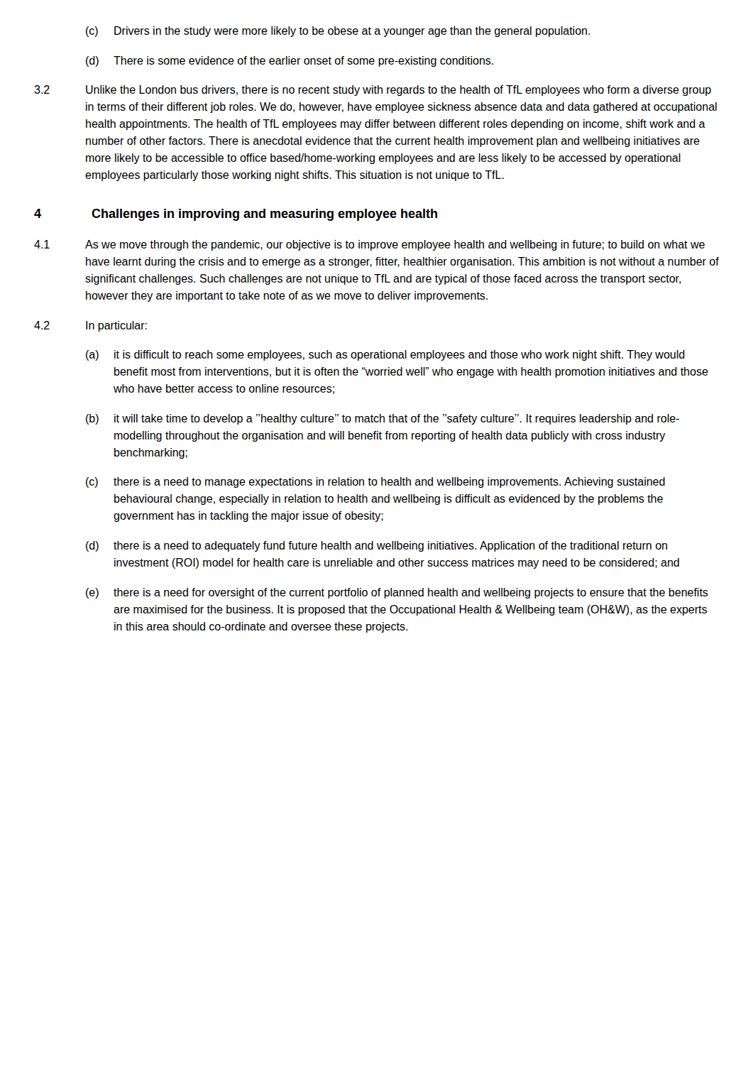(c)
Drivers in the study were more likely to be obese at a younger age than the general population.
(d)
There is some evidence of the earlier onset of some pre-existing conditions.
3.2
Unlike the London bus drivers, there is no recent study with regards to the health of TfL employees who form a diverse group in terms of their different job roles. We do, however, have employee sickness absence data and data gathered at occupational health appointments. The health of TfL employees may differ between different roles depending on income, shift work and a number of other factors. There is anecdotal evidence that the current health improvement plan and wellbeing initiatives are more likely to be accessible to office based/home-working employees and are less likely to be accessed by operational employees particularly those working night shifts. This situation is not unique to TfL.
4 Challenges in improving and measuring employee health
4.1
As we move through the pandemic, our objective is to improve employee health and wellbeing in future; to build on what we have learnt during the crisis and to emerge as a stronger, fitter, healthier organisation. This ambition is not without a number of significant challenges. Such challenges are not unique to TfL and are typical of those faced across the transport sector, however they are important to take note of as we move to deliver improvements.
4.2
In particular:
(a)
it is difficult to reach some employees, such as operational employees and those who work night shift. They would benefit most from interventions, but it is often the “worried well” who engage with health promotion initiatives and those who have better access to online resources;
(b)
it will take time to develop a ’’healthy culture’’ to match that of the ’’safety culture’’. It requires leadership and role-modelling throughout the organisation and will benefit from reporting of health data publicly with cross industry benchmarking;
(c)
there is a need to manage expectations in relation to health and wellbeing improvements. Achieving sustained behavioural change, especially in relation to health and wellbeing is difficult as evidenced by the problems the government has in tackling the major issue of obesity;
(d)
there is a need to adequately fund future health and wellbeing initiatives. Application of the traditional return on investment (ROI) model for health care is unreliable and other success matrices may need to be considered; and
(e)
there is a need for oversight of the current portfolio of planned health and wellbeing projects to ensure that the benefits are maximised for the business. It is proposed that the Occupational Health & Wellbeing team (OH&W), as the experts in this area should co-ordinate and oversee these projects.